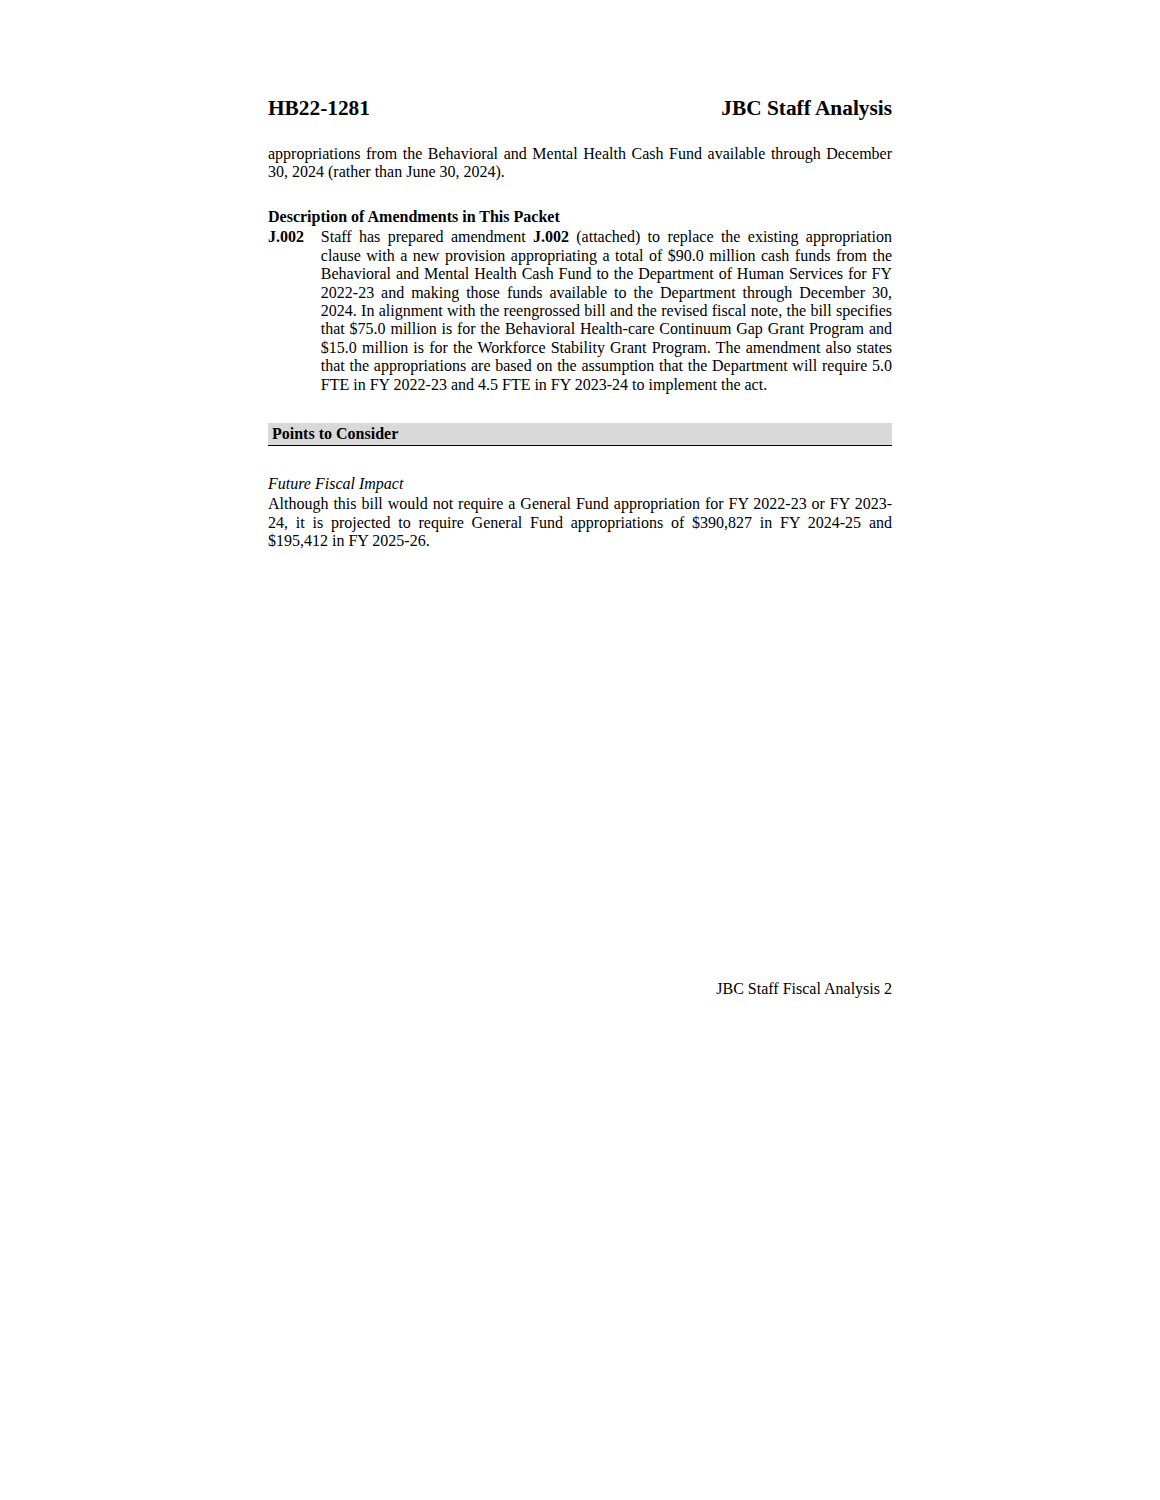HB22-1281
JBC Staff Analysis
appropriations from the Behavioral and Mental Health Cash Fund available through December 30, 2024 (rather than June 30, 2024).
Description of Amendments in This Packet
J.002
Staff has prepared amendment J.002 (attached) to replace the existing appropriation clause with a new provision appropriating a total of $90.0 million cash funds from the Behavioral and Mental Health Cash Fund to the Department of Human Services for FY 2022-23 and making those funds available to the Department through December 30, 2024. In alignment with the reengrossed bill and the revised fiscal note, the bill specifies that $75.0 million is for the Behavioral Health-care Continuum Gap Grant Program and $15.0 million is for the Workforce Stability Grant Program. The amendment also states that the appropriations are based on the assumption that the Department will require 5.0 FTE in FY 2022-23 and 4.5 FTE in FY 2023-24 to implement the act.
Points to Consider
Future Fiscal Impact
Although this bill would not require a General Fund appropriation for FY 2022-23 or FY 2023-24, it is projected to require General Fund appropriations of $390,827 in FY 2024-25 and $195,412 in FY 2025-26.
JBC Staff Fiscal Analysis 2